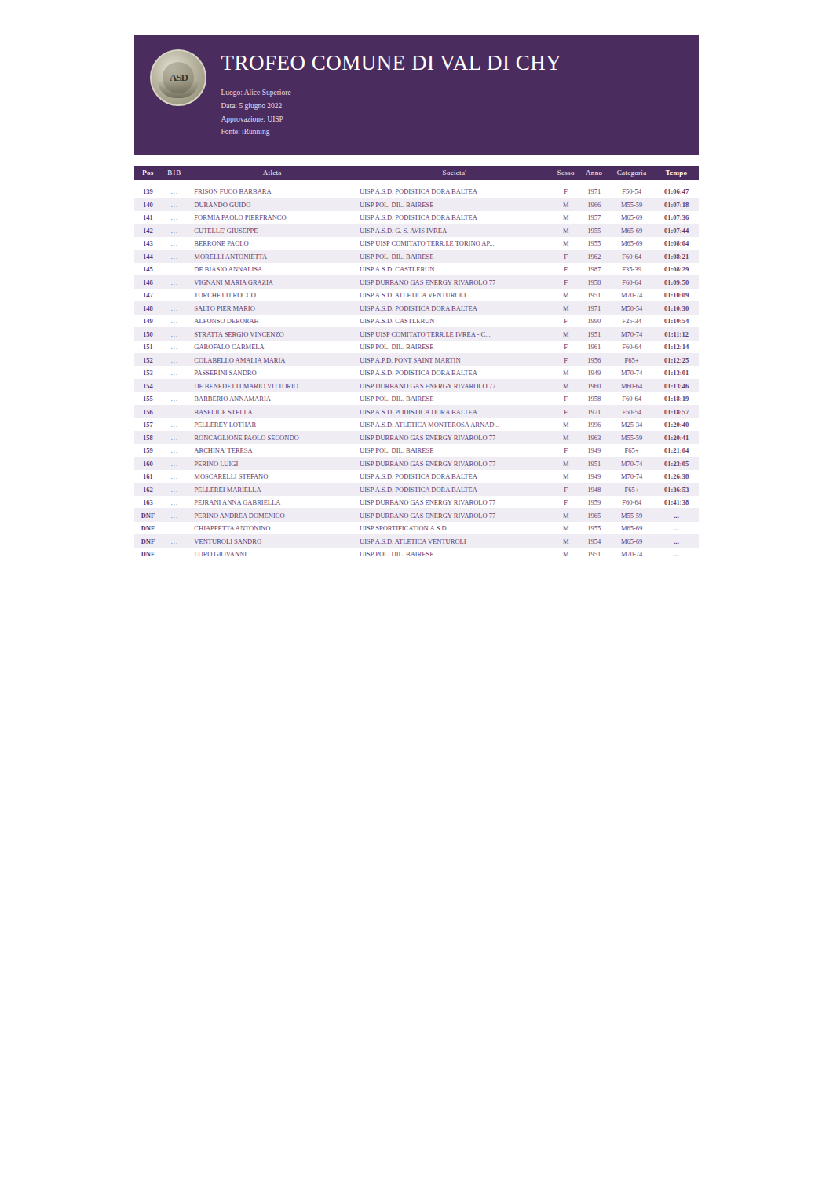ASD
TROFEO COMUNE DI VAL DI CHY
Luogo: Alice Superiore
Data: 5 giugno 2022
Approvazione: UISP
Fonte: iRunning
| Pos | BIB | Atleta | Societa' | Sesso | Anno | Categoria | Tempo |
| --- | --- | --- | --- | --- | --- | --- | --- |
| 139 | ... | FRISON FUCO BARBARA | UISP A.S.D. PODISTICA DORA BALTEA | F | 1971 | F50-54 | 01:06:47 |
| 140 | ... | DURANDO GUIDO | UISP POL. DIL. BAIRESE | M | 1966 | M55-59 | 01:07:18 |
| 141 | ... | FORMIA PAOLO PIERFRANCO | UISP A.S.D. PODISTICA DORA BALTEA | M | 1957 | M65-69 | 01:07:36 |
| 142 | ... | CUTELLE' GIUSEPPE | UISP A.S.D. G. S. AVIS IVREA | M | 1955 | M65-69 | 01:07:44 |
| 143 | ... | BERRONE PAOLO | UISP UISP COMITATO TERR.LE TORINO AP... | M | 1955 | M65-69 | 01:08:04 |
| 144 | ... | MORELLI ANTONIETTA | UISP POL. DIL. BAIRESE | F | 1962 | F60-64 | 01:08:21 |
| 145 | ... | DE BIASIO ANNALISA | UISP A.S.D. CASTLERUN | F | 1987 | F35-39 | 01:08:29 |
| 146 | ... | VIGNANI MARIA GRAZIA | UISP DURBANO GAS ENERGY RIVAROLO 77 | F | 1958 | F60-64 | 01:09:50 |
| 147 | ... | TORCHETTI ROCCO | UISP A.S.D. ATLETICA VENTUROLI | M | 1951 | M70-74 | 01:10:09 |
| 148 | ... | SALTO PIER MARIO | UISP A.S.D. PODISTICA DORA BALTEA | M | 1971 | M50-54 | 01:10:30 |
| 149 | ... | ALFONSO DEBORAH | UISP A.S.D. CASTLERUN | F | 1990 | F25-34 | 01:10:54 |
| 150 | ... | STRATTA SERGIO VINCENZO | UISP UISP COMITATO TERR.LE IVREA - C... | M | 1951 | M70-74 | 01:11:12 |
| 151 | ... | GAROFALO CARMELA | UISP POL. DIL. BAIRESE | F | 1961 | F60-64 | 01:12:14 |
| 152 | ... | COLABELLO AMALIA MARIA | UISP A.P.D. PONT SAINT MARTIN | F | 1956 | F65+ | 01:12:25 |
| 153 | ... | PASSERINI SANDRO | UISP A.S.D. PODISTICA DORA BALTEA | M | 1949 | M70-74 | 01:13:01 |
| 154 | ... | DE BENEDETTI MARIO VITTORIO | UISP DURBANO GAS ENERGY RIVAROLO 77 | M | 1960 | M60-64 | 01:13:46 |
| 155 | ... | BARBERIO ANNAMARIA | UISP POL. DIL. BAIRESE | F | 1958 | F60-64 | 01:18:19 |
| 156 | ... | BASELICE STELLA | UISP A.S.D. PODISTICA DORA BALTEA | F | 1971 | F50-54 | 01:18:57 |
| 157 | ... | PELLEREY LOTHAR | UISP A.S.D. ATLETICA MONTEROSA ARNAD... | M | 1996 | M25-34 | 01:20:40 |
| 158 | ... | RONCAGLIONE PAOLO SECONDO | UISP DURBANO GAS ENERGY RIVAROLO 77 | M | 1963 | M55-59 | 01:20:41 |
| 159 | ... | ARCHINA' TERESA | UISP POL. DIL. BAIRESE | F | 1949 | F65+ | 01:21:04 |
| 160 | ... | PERINO LUIGI | UISP DURBANO GAS ENERGY RIVAROLO 77 | M | 1951 | M70-74 | 01:23:05 |
| 161 | ... | MOSCARELLI STEFANO | UISP A.S.D. PODISTICA DORA BALTEA | M | 1949 | M70-74 | 01:26:38 |
| 162 | ... | PELLEREI MARIELLA | UISP A.S.D. PODISTICA DORA BALTEA | F | 1948 | F65+ | 01:36:53 |
| 163 | ... | PEJRANI ANNA GABRIELLA | UISP DURBANO GAS ENERGY RIVAROLO 77 | F | 1959 | F60-64 | 01:41:38 |
| DNF | ... | PERINO ANDREA DOMENICO | UISP DURBANO GAS ENERGY RIVAROLO 77 | M | 1965 | M55-59 | ... |
| DNF | ... | CHIAPPETTA ANTONINO | UISP SPORTIFICATION A.S.D. | M | 1955 | M65-69 | ... |
| DNF | ... | VENTUROLI SANDRO | UISP A.S.D. ATLETICA VENTUROLI | M | 1954 | M65-69 | ... |
| DNF | ... | LORO GIOVANNI | UISP POL. DIL. BAIRESE | M | 1951 | M70-74 | ... |